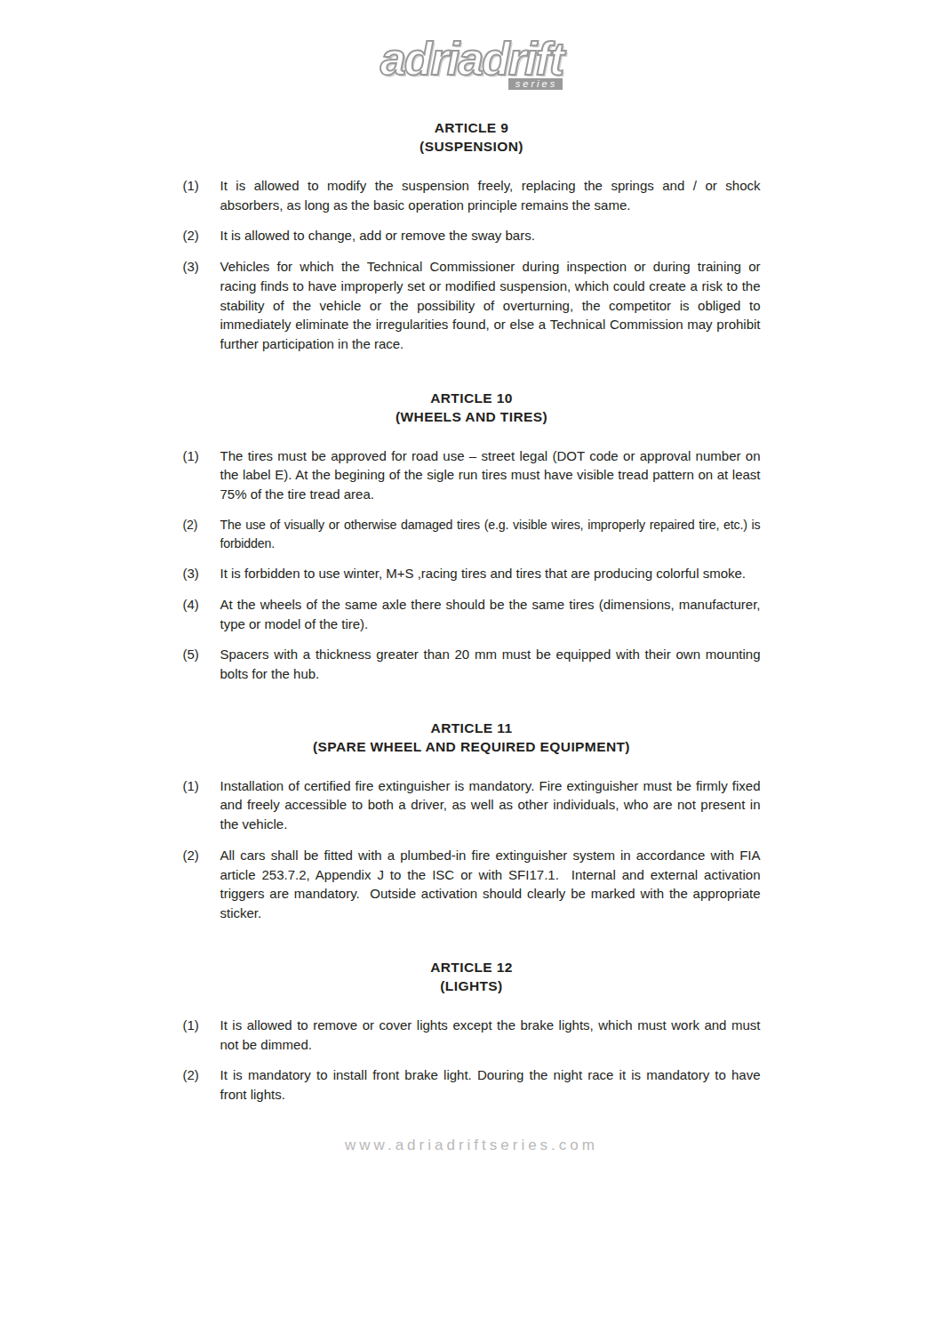adriadrift series
Article 9
(Suspension)
(1) It is allowed to modify the suspension freely, replacing the springs and / or shock absorbers, as long as the basic operation principle remains the same.
(2) It is allowed to change, add or remove the sway bars.
(3) Vehicles for which the Technical Commissioner during inspection or during training or racing finds to have improperly set or modified suspension, which could create a risk to the stability of the vehicle or the possibility of overturning, the competitor is obliged to immediately eliminate the irregularities found, or else a Technical Commission may prohibit further participation in the race.
Article 10
(Wheels and Tires)
(1) The tires must be approved for road use – street legal (DOT code or approval number on the label E). At the begining of the sigle run tires must have visible tread pattern on at least 75% of the tire tread area.
(2) The use of visually or otherwise damaged tires (e.g. visible wires, improperly repaired tire, etc.) is forbidden.
(3) It is forbidden to use winter, M+S ,racing tires and tires that are producing colorful smoke.
(4) At the wheels of the same axle there should be the same tires (dimensions, manufacturer, type or model of the tire).
(5) Spacers with a thickness greater than 20 mm must be equipped with their own mounting bolts for the hub.
Article 11
(Spare Wheel and Required Equipment)
(1) Installation of certified fire extinguisher is mandatory. Fire extinguisher must be firmly fixed and freely accessible to both a driver, as well as other individuals, who are not present in the vehicle.
(2) All cars shall be fitted with a plumbed-in fire extinguisher system in accordance with FIA article 253.7.2, Appendix J to the ISC or with SFI17.1. Internal and external activation triggers are mandatory. Outside activation should clearly be marked with the appropriate sticker.
Article 12
(Lights)
(1) It is allowed to remove or cover lights except the brake lights, which must work and must not be dimmed.
(2) It is mandatory to install front brake light. Douring the night race it is mandatory to have front lights.
www.adriadriftseries.com